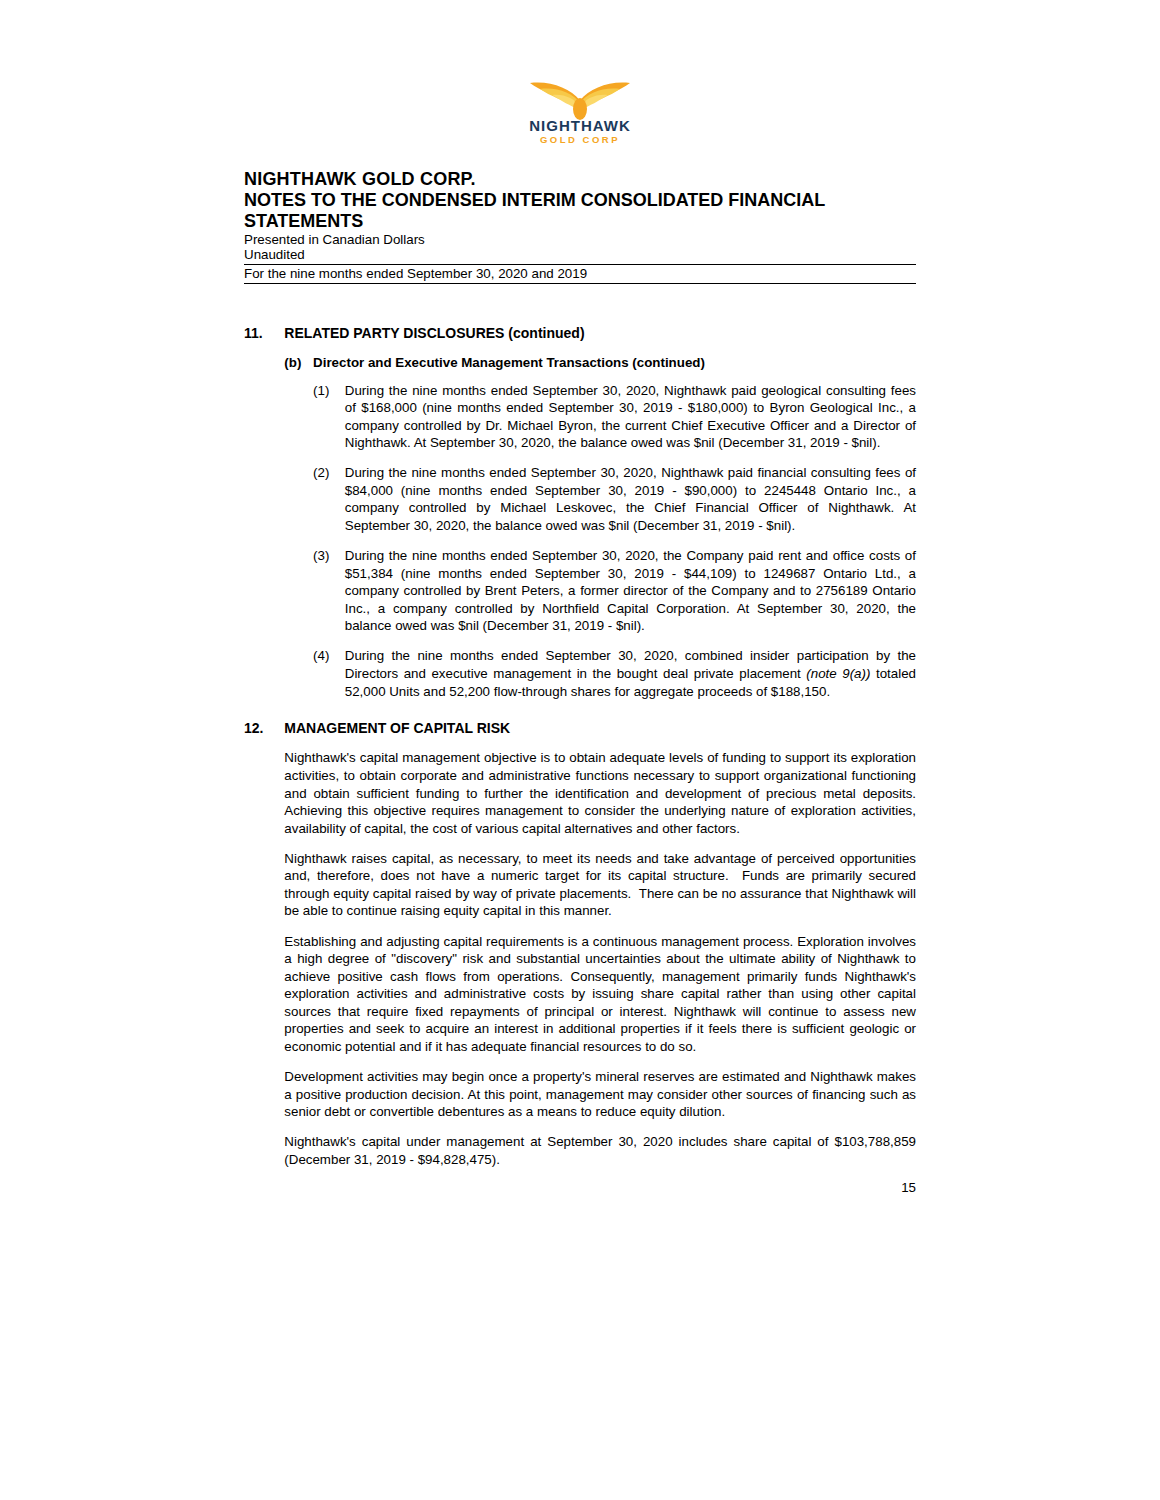NIGHTHAWK GOLD CORP.
NOTES TO THE CONDENSED INTERIM CONSOLIDATED FINANCIAL STATEMENTS
Presented in Canadian Dollars
Unaudited
For the nine months ended September 30, 2020 and 2019
11.
RELATED PARTY DISCLOSURES (continued)
(b)
Director and Executive Management Transactions (continued)
(1)
During the nine months ended September 30, 2020, Nighthawk paid geological consulting fees of $168,000 (nine months ended September 30, 2019 - $180,000) to Byron Geological Inc., a company controlled by Dr. Michael Byron, the current Chief Executive Officer and a Director of Nighthawk. At September 30, 2020, the balance owed was $nil (December 31, 2019 - $nil).
(2)
During the nine months ended September 30, 2020, Nighthawk paid financial consulting fees of $84,000 (nine months ended September 30, 2019 - $90,000) to 2245448 Ontario Inc., a company controlled by Michael Leskovec, the Chief Financial Officer of Nighthawk. At September 30, 2020, the balance owed was $nil (December 31, 2019 - $nil).
(3)
During the nine months ended September 30, 2020, the Company paid rent and office costs of $51,384 (nine months ended September 30, 2019 - $44,109) to 1249687 Ontario Ltd., a company controlled by Brent Peters, a former director of the Company and to 2756189 Ontario Inc., a company controlled by Northfield Capital Corporation. At September 30, 2020, the balance owed was $nil (December 31, 2019 - $nil).
(4)
During the nine months ended September 30, 2020, combined insider participation by the Directors and executive management in the bought deal private placement (note 9(a)) totaled 52,000 Units and 52,200 flow-through shares for aggregate proceeds of $188,150.
12.
MANAGEMENT OF CAPITAL RISK
Nighthawk's capital management objective is to obtain adequate levels of funding to support its exploration activities, to obtain corporate and administrative functions necessary to support organizational functioning and obtain sufficient funding to further the identification and development of precious metal deposits. Achieving this objective requires management to consider the underlying nature of exploration activities, availability of capital, the cost of various capital alternatives and other factors.
Nighthawk raises capital, as necessary, to meet its needs and take advantage of perceived opportunities and, therefore, does not have a numeric target for its capital structure. Funds are primarily secured through equity capital raised by way of private placements. There can be no assurance that Nighthawk will be able to continue raising equity capital in this manner.
Establishing and adjusting capital requirements is a continuous management process. Exploration involves a high degree of "discovery" risk and substantial uncertainties about the ultimate ability of Nighthawk to achieve positive cash flows from operations. Consequently, management primarily funds Nighthawk's exploration activities and administrative costs by issuing share capital rather than using other capital sources that require fixed repayments of principal or interest. Nighthawk will continue to assess new properties and seek to acquire an interest in additional properties if it feels there is sufficient geologic or economic potential and if it has adequate financial resources to do so.
Development activities may begin once a property's mineral reserves are estimated and Nighthawk makes a positive production decision. At this point, management may consider other sources of financing such as senior debt or convertible debentures as a means to reduce equity dilution.
Nighthawk's capital under management at September 30, 2020 includes share capital of $103,788,859 (December 31, 2019 - $94,828,475).
15